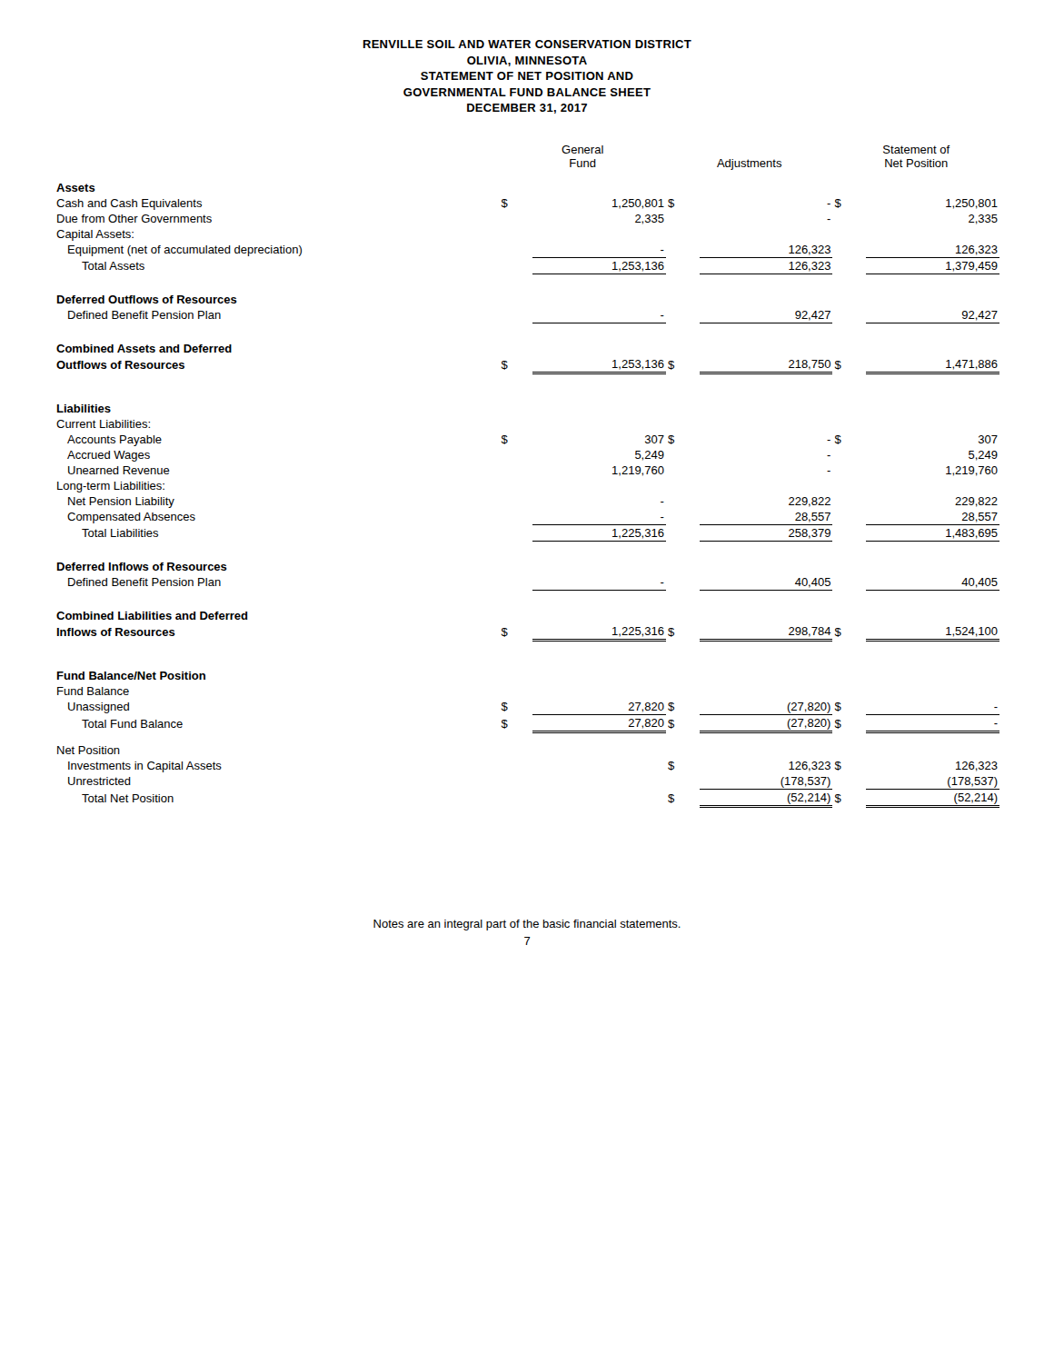RENVILLE SOIL AND WATER CONSERVATION DISTRICT
OLIVIA, MINNESOTA
STATEMENT OF NET POSITION AND
GOVERNMENTAL FUND BALANCE SHEET
DECEMBER 31, 2017
| | General Fund | Adjustments | Statement of Net Position |
| Assets | |
| Cash and Cash Equivalents | $ | 1,250,801 | $ | - | $ | 1,250,801 |
| Due from Other Governments | | 2,335 | | - | | 2,335 |
| Capital Assets: | |
| Equipment (net of accumulated depreciation) | | - | | 126,323 | | 126,323 |
| Total Assets | | 1,253,136 | | 126,323 | | 1,379,459 |
| Deferred Outflows of Resources | |
| Defined Benefit Pension Plan | | - | | 92,427 | | 92,427 |
| Combined Assets and Deferred | |
| Outflows of Resources | $ | 1,253,136 | $ | 218,750 | $ | 1,471,886 |
| Liabilities | |
| Current Liabilities: | |
| Accounts Payable | $ | 307 | $ | - | $ | 307 |
| Accrued Wages | | 5,249 | | - | | 5,249 |
| Unearned Revenue | | 1,219,760 | | - | | 1,219,760 |
| Long-term Liabilities: | |
| Net Pension Liability | | - | | 229,822 | | 229,822 |
| Compensated Absences | | - | | 28,557 | | 28,557 |
| Total Liabilities | | 1,225,316 | | 258,379 | | 1,483,695 |
| Deferred Inflows of Resources | |
| Defined Benefit Pension Plan | | - | | 40,405 | | 40,405 |
| Combined Liabilities and Deferred | |
| Inflows of Resources | $ | 1,225,316 | $ | 298,784 | $ | 1,524,100 |
| Fund Balance/Net Position | |
| Fund Balance | |
| Unassigned | $ | 27,820 | $ | (27,820) | $ | - |
| Total Fund Balance | $ | 27,820 | $ | (27,820) | $ | - |
| Net Position | |
| Investments in Capital Assets | | | $ | 126,323 | $ | 126,323 |
| Unrestricted | | | | (178,537) | | (178,537) |
| Total Net Position | | | $ | (52,214) | $ | (52,214) |
Notes are an integral part of the basic financial statements.
7